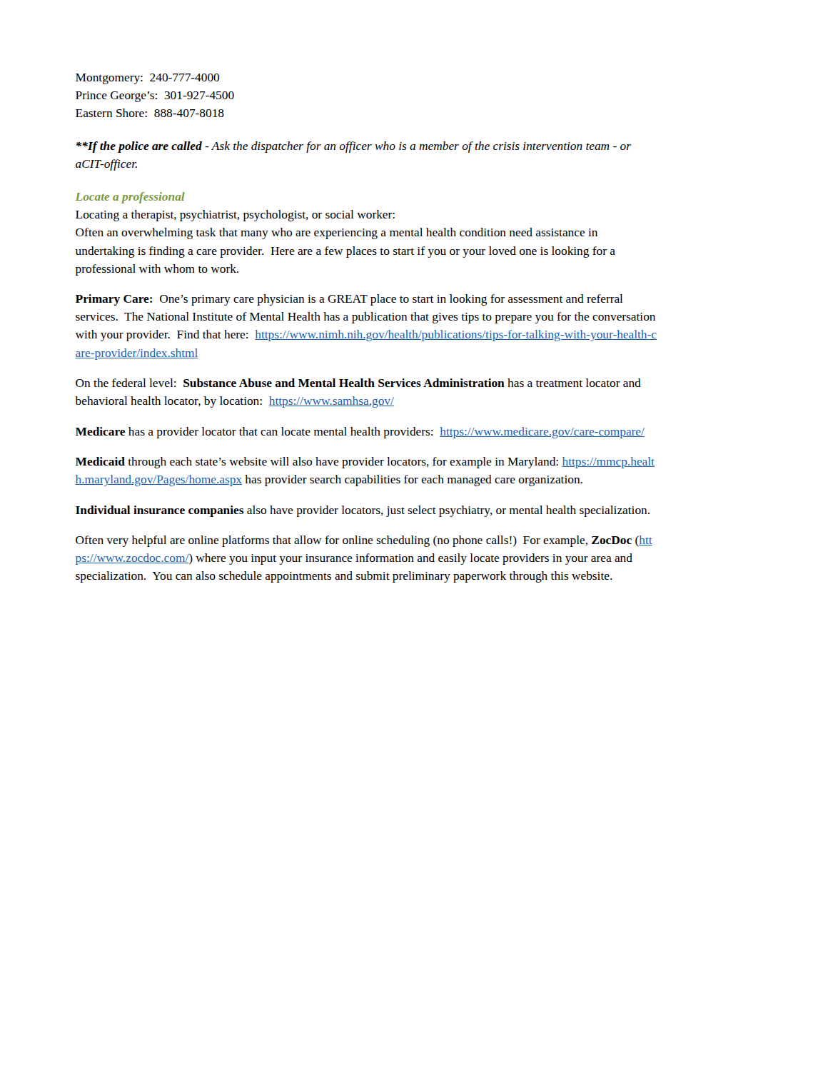Montgomery: 240-777-4000
Prince George’s: 301-927-4500
Eastern Shore: 888-407-8018
**If the police are called - Ask the dispatcher for an officer who is a member of the crisis intervention team - or aCIT-officer.
Locate a professional
Locating a therapist, psychiatrist, psychologist, or social worker:
Often an overwhelming task that many who are experiencing a mental health condition need assistance in undertaking is finding a care provider. Here are a few places to start if you or your loved one is looking for a professional with whom to work.
Primary Care: One’s primary care physician is a GREAT place to start in looking for assessment and referral services. The National Institute of Mental Health has a publication that gives tips to prepare you for the conversation with your provider. Find that here: https://www.nimh.nih.gov/health/publications/tips-for-talking-with-your-health-care-provider/index.shtml
On the federal level: Substance Abuse and Mental Health Services Administration has a treatment locator and behavioral health locator, by location: https://www.samhsa.gov/
Medicare has a provider locator that can locate mental health providers: https://www.medicare.gov/care-compare/
Medicaid through each state’s website will also have provider locators, for example in Maryland: https://mmcp.health.maryland.gov/Pages/home.aspx has provider search capabilities for each managed care organization.
Individual insurance companies also have provider locators, just select psychiatry, or mental health specialization.
Often very helpful are online platforms that allow for online scheduling (no phone calls!) For example, ZocDoc (https://www.zocdoc.com/) where you input your insurance information and easily locate providers in your area and specialization. You can also schedule appointments and submit preliminary paperwork through this website.